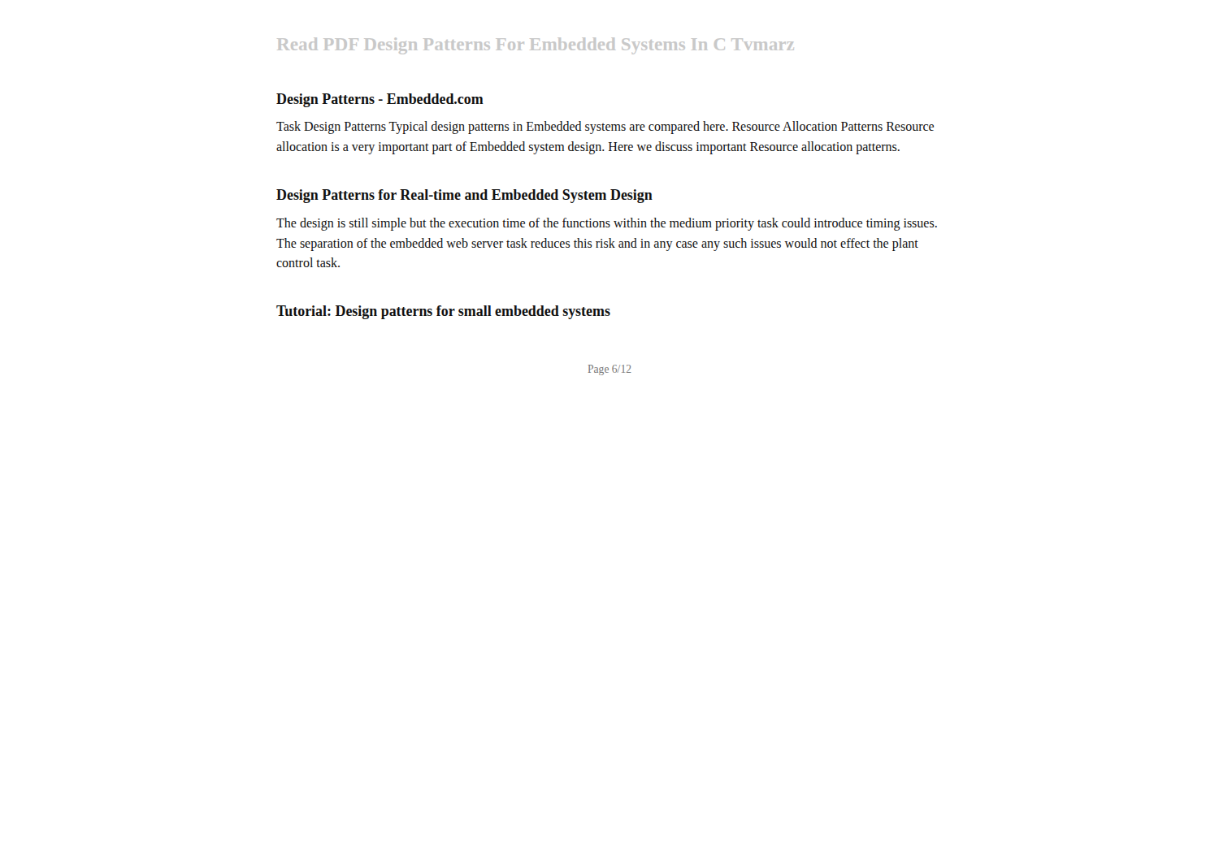Read PDF Design Patterns For Embedded Systems In C Tvmarz
Design Patterns - Embedded.com
Task Design Patterns Typical design patterns in Embedded systems are compared here. Resource Allocation Patterns Resource allocation is a very important part of Embedded system design. Here we discuss important Resource allocation patterns.
Design Patterns for Real-time and Embedded System Design
The design is still simple but the execution time of the functions within the medium priority task could introduce timing issues. The separation of the embedded web server task reduces this risk and in any case any such issues would not effect the plant control task.
Tutorial: Design patterns for small embedded systems
Page 6/12